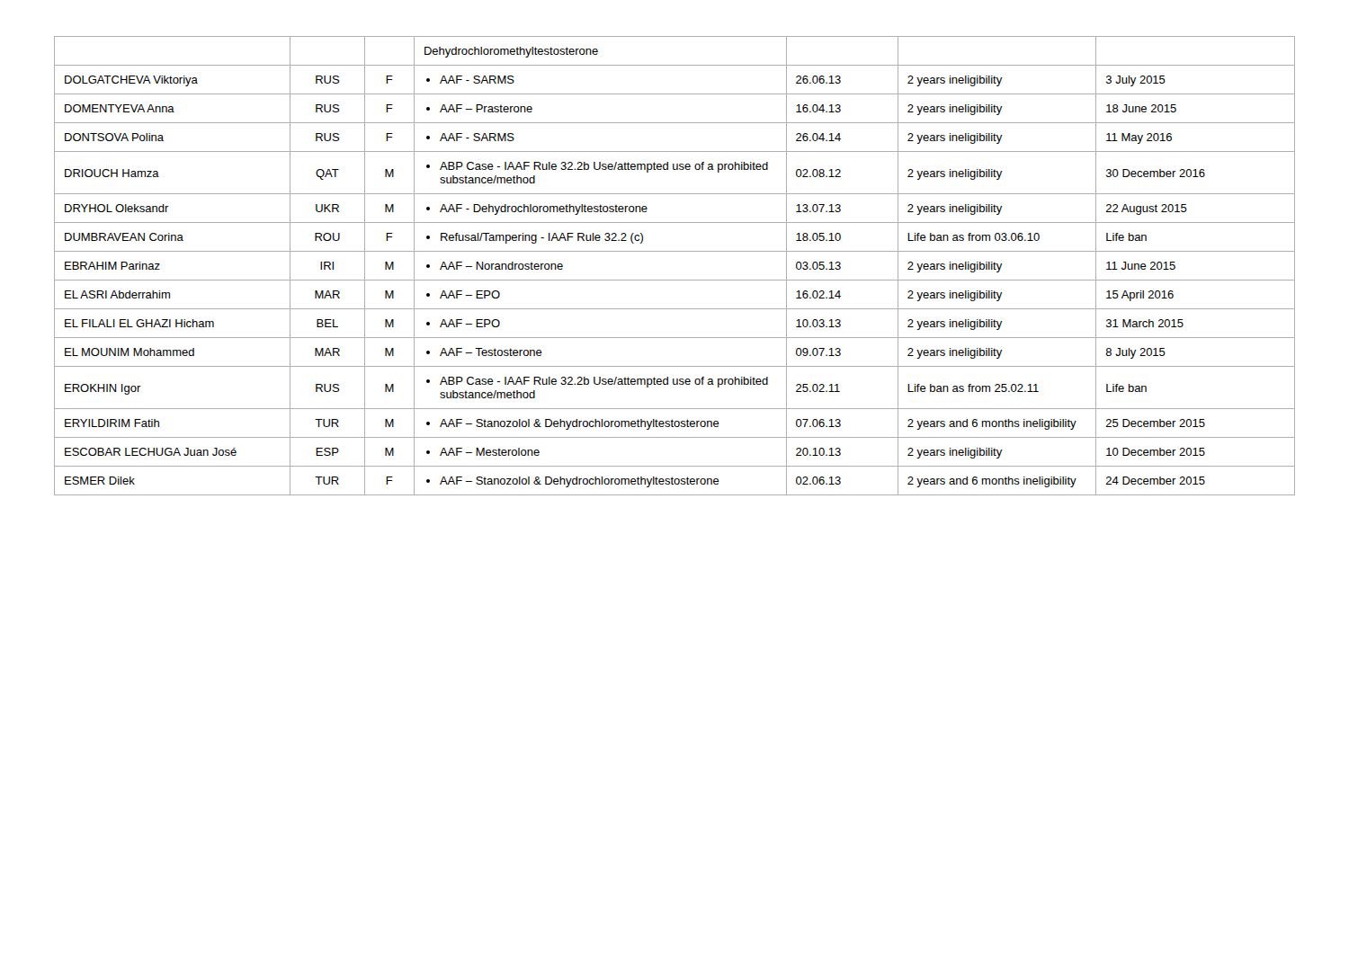| | | | Dehydrochloromethyltestosterone | | | |
| DOLGATCHEVA Viktoriya | RUS | F | AAF - SARMS | 26.06.13 | 2 years ineligibility | 3 July 2015 |
| DOMENTYEVA Anna | RUS | F | AAF – Prasterone | 16.04.13 | 2 years ineligibility | 18 June 2015 |
| DONTSOVA Polina | RUS | F | AAF - SARMS | 26.04.14 | 2 years ineligibility | 11 May 2016 |
| DRIOUCH Hamza | QAT | M | ABP Case - IAAF Rule 32.2b Use/attempted use of a prohibited substance/method | 02.08.12 | 2 years ineligibility | 30 December 2016 |
| DRYHOL Oleksandr | UKR | M | AAF - Dehydrochloromethyltestosterone | 13.07.13 | 2 years ineligibility | 22 August 2015 |
| DUMBRAVEAN Corina | ROU | F | Refusal/Tampering - IAAF Rule 32.2 (c) | 18.05.10 | Life ban as from 03.06.10 | Life ban |
| EBRAHIM Parinaz | IRI | M | AAF – Norandrosterone | 03.05.13 | 2 years ineligibility | 11 June 2015 |
| EL ASRI Abderrahim | MAR | M | AAF – EPO | 16.02.14 | 2 years ineligibility | 15 April 2016 |
| EL FILALI EL GHAZI Hicham | BEL | M | AAF – EPO | 10.03.13 | 2 years ineligibility | 31 March 2015 |
| EL MOUNIM Mohammed | MAR | M | AAF – Testosterone | 09.07.13 | 2 years ineligibility | 8 July 2015 |
| EROKHIN Igor | RUS | M | ABP Case - IAAF Rule 32.2b Use/attempted use of a prohibited substance/method | 25.02.11 | Life ban as from 25.02.11 | Life ban |
| ERYILDIRIM Fatih | TUR | M | AAF – Stanozolol & Dehydrochloromethyltestosterone | 07.06.13 | 2 years and 6 months ineligibility | 25 December 2015 |
| ESCOBAR LECHUGA Juan José | ESP | M | AAF – Mesterolone | 20.10.13 | 2 years ineligibility | 10 December 2015 |
| ESMER Dilek | TUR | F | AAF – Stanozolol & Dehydrochloromethyltestosterone | 02.06.13 | 2 years and 6 months ineligibility | 24 December 2015 |